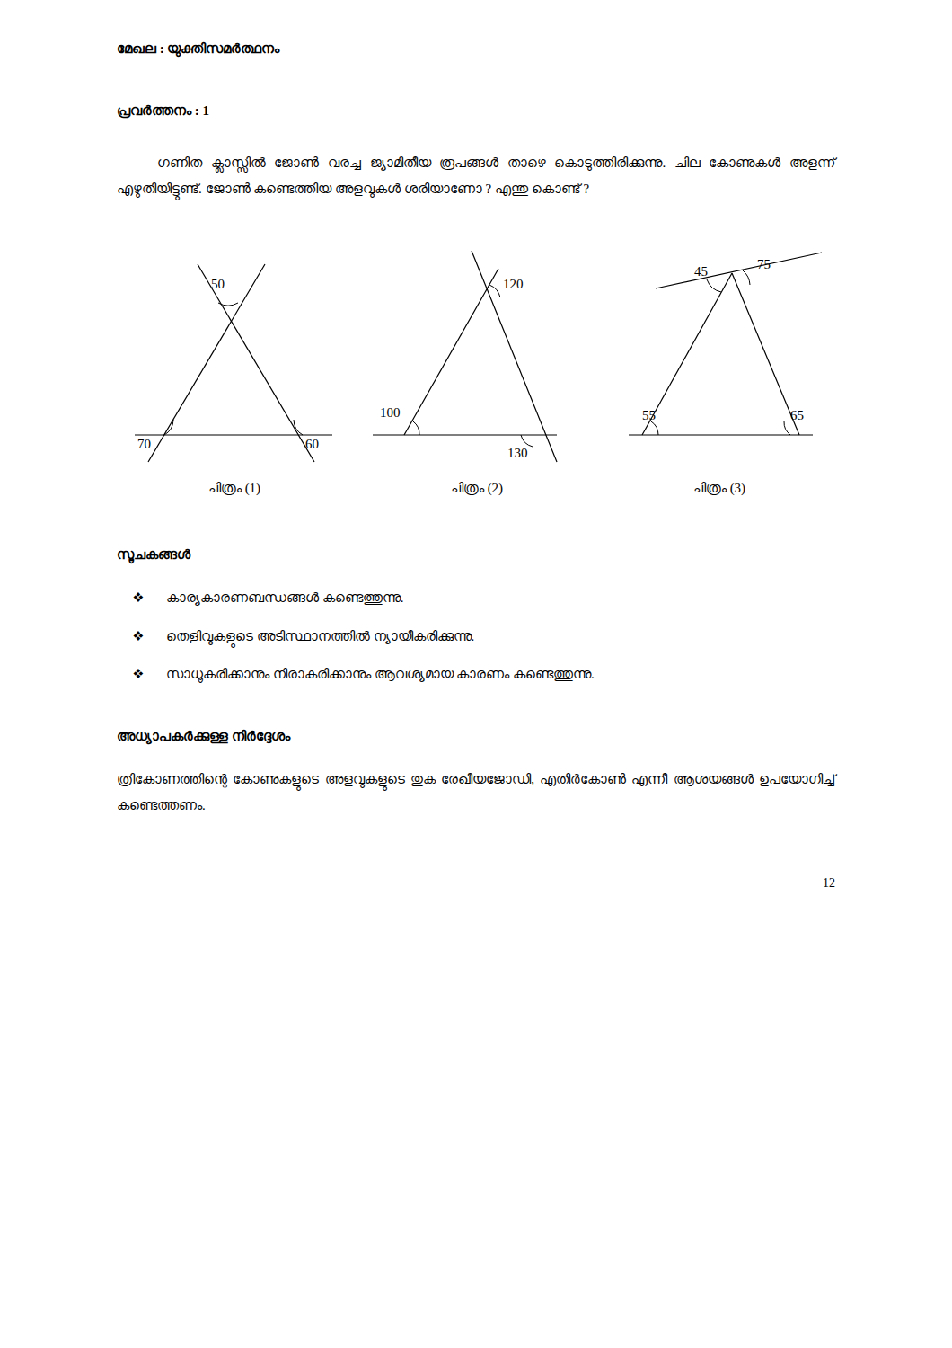മേഖല : യുക്തിസമർത്ഥനം
പ്രവർത്തനം : 1
ഗണിത ക്ലാസ്സിൽ ജോൺ വരച്ച ജ്യാമിതീയ രൂപങ്ങൾ താഴെ കൊടുത്തിരിക്കുന്നു. ചില കോണുകൾ അളന്ന് എഴുതിയിട്ടുണ്ട്. ജോൺ കണ്ടെത്തിയ അളവുകൾ ശരിയാണോ ? എന്തു കൊണ്ട് ?
50 70 60
120 100 130
45 75 55 65
ചിത്രം (1)
ചിത്രം (2)
ചിത്രം (3)
സൂചകങ്ങൾ
കാര്യകാരണബന്ധങ്ങൾ കണ്ടെത്തുന്നു.
തെളിവുകളുടെ അടിസ്ഥാനത്തിൽ ന്യായീകരിക്കുന്നു.
സാധൂകരിക്കാനും നിരാകരിക്കാനും ആവശ്യമായ കാരണം കണ്ടെത്തുന്നു.
അധ്യാപകർക്കുള്ള നിർദ്ദേശം
ത്രികോണത്തിന്റെ കോണുകളുടെ അളവുകളുടെ തുക രേഖീയജോഡി, എതിർകോൺ എന്നീ ആശയങ്ങൾ ഉപയോഗിച്ച് കണ്ടെത്തണം.
12